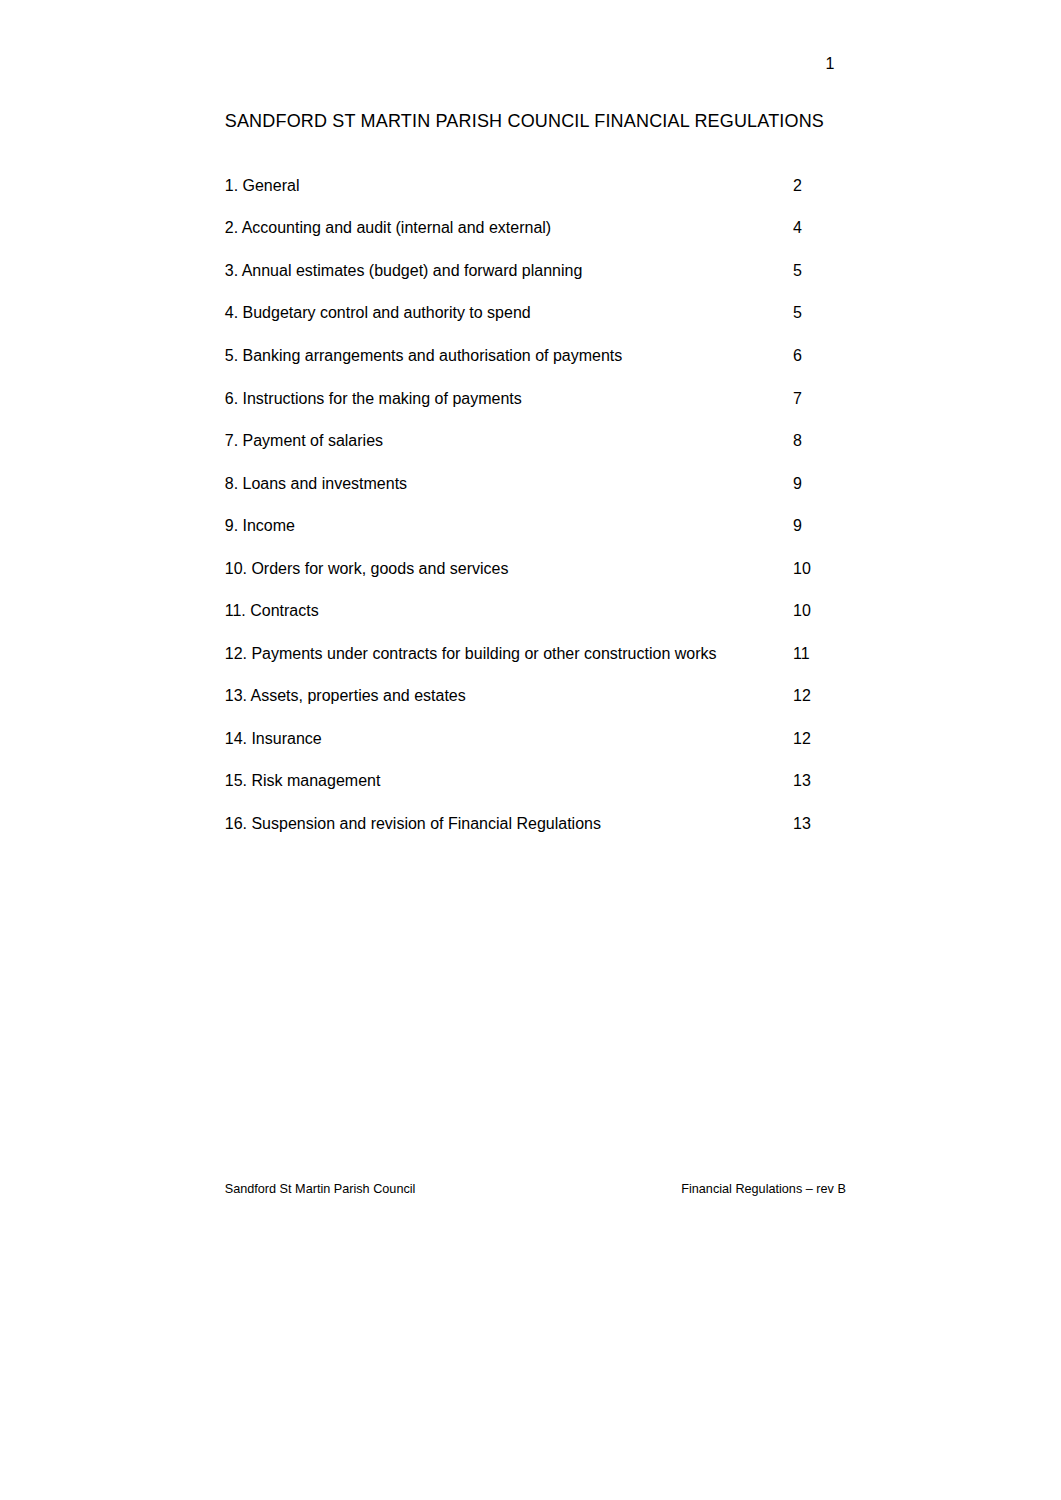1
SANDFORD ST MARTIN PARISH COUNCIL FINANCIAL REGULATIONS
| 1. General | 2 |
| 2. Accounting and audit (internal and external) | 4 |
| 3. Annual estimates (budget) and forward planning | 5 |
| 4. Budgetary control and authority to spend | 5 |
| 5. Banking arrangements and authorisation of payments | 6 |
| 6. Instructions for the making of payments | 7 |
| 7. Payment of salaries | 8 |
| 8. Loans and investments | 9 |
| 9. Income | 9 |
| 10. Orders for work, goods and services | 10 |
| 11. Contracts | 10 |
| 12. Payments under contracts for building or other construction works | 11 |
| 13. Assets, properties and estates | 12 |
| 14. Insurance | 12 |
| 15. Risk management | 13 |
| 16. Suspension and revision of Financial Regulations | 13 |
Sandford St Martin Parish Council
Financial Regulations – rev B